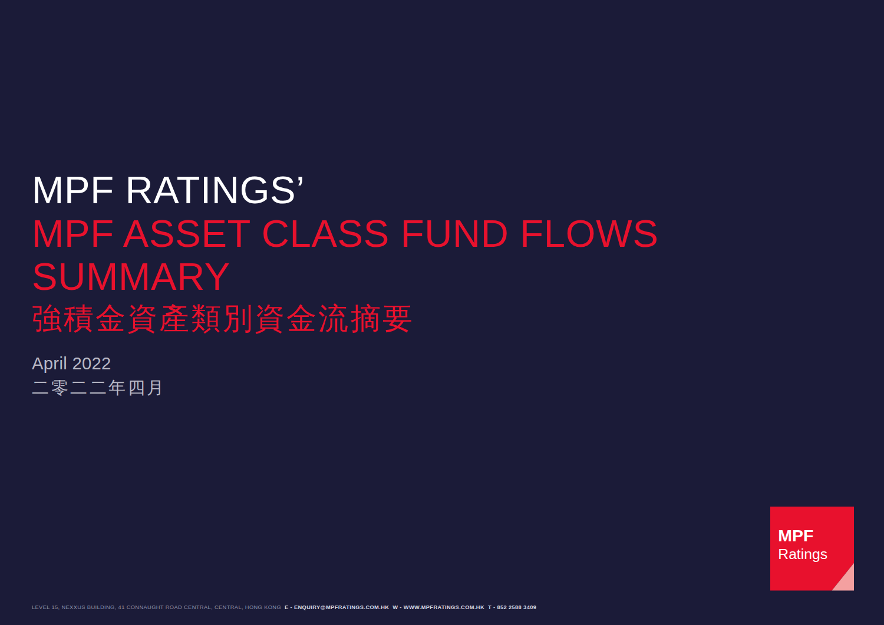MPF RATINGS’ MPF ASSET CLASS FUND FLOWS SUMMARY 強積金資產類別資金流摘要
April 2022 二零二二年四月
MPF Ratings MPF Ratings
LEVEL 15, NEXXUS BUILDING, 41 CONNAUGHT ROAD CENTRAL, CENTRAL, HONG KONG E - ENQUIRY@MPFRATINGS.COM.HK W - WWW.MPFRATINGS.COM.HK T - 852 2588 3409